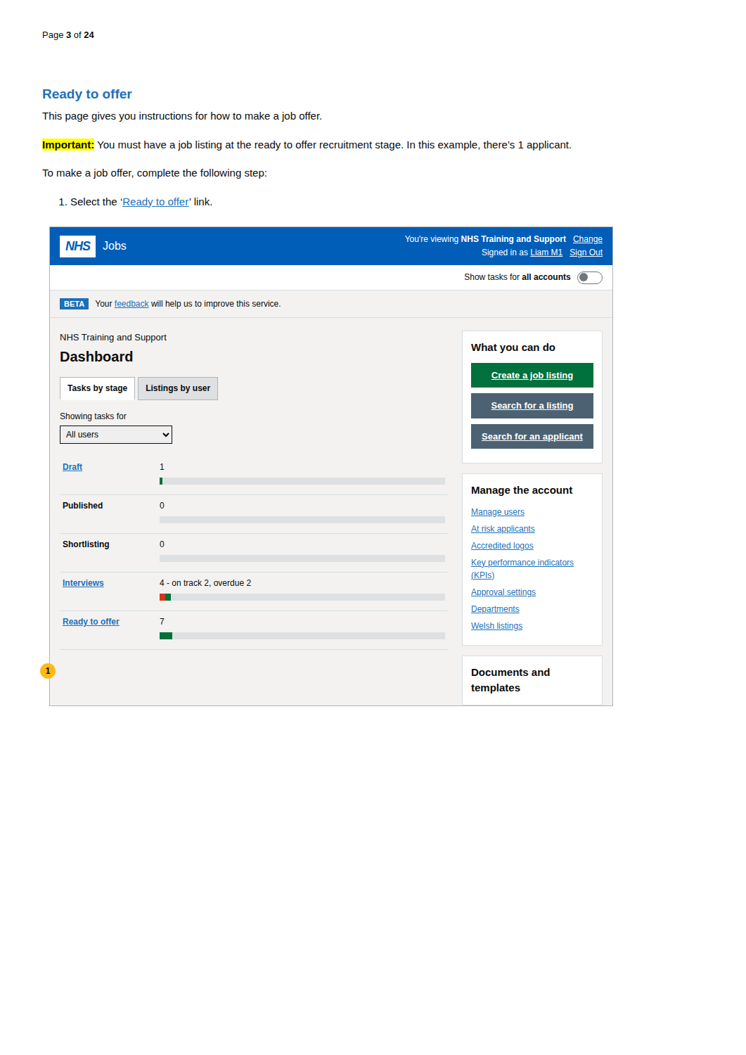Page 3 of 24
Ready to offer
This page gives you instructions for how to make a job offer.
Important: You must have a job listing at the ready to offer recruitment stage. In this example, there’s 1 applicant.
To make a job offer, complete the following step:
Select the ‘Ready to offer’ link.
NHS Jobs
You're viewing NHS Training and Support Change
Signed in as Liam M1 Sign Out
Show tasks for all accounts
BETA Your feedback will help us to improve this service.
NHS Training and Support
Dashboard
Tasks by stage
Listings by user
Showing tasks for
All users
| Draft | 1 |
| Published | 0 |
| Shortlisting | 0 |
| Interviews | 4 - on track 2, overdue 2 |
| Ready to offer | 7 |
What you can do
Create a job listing Search for a listing Search for an applicant
Manage the account
Manage users
At risk applicants
Accredited logos
Key performance indicators (KPIs)
Approval settings
Departments
Welsh listings
Documents and templates
1